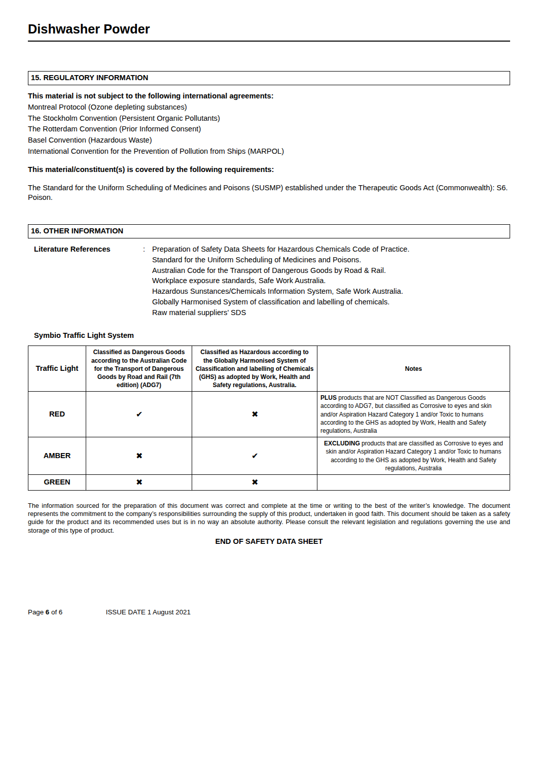Dishwasher Powder
15. REGULATORY INFORMATION
This material is not subject to the following international agreements:
Montreal Protocol (Ozone depleting substances)
The Stockholm Convention (Persistent Organic Pollutants)
The Rotterdam Convention (Prior Informed Consent)
Basel Convention (Hazardous Waste)
International Convention for the Prevention of Pollution from Ships (MARPOL)
This material/constituent(s) is covered by the following requirements:
The Standard for the Uniform Scheduling of Medicines and Poisons (SUSMP) established under the Therapeutic Goods Act (Commonwealth): S6. Poison.
16. OTHER INFORMATION
Literature References
:
Preparation of Safety Data Sheets for Hazardous Chemicals Code of Practice.
Standard for the Uniform Scheduling of Medicines and Poisons.
Australian Code for the Transport of Dangerous Goods by Road & Rail.
Workplace exposure standards, Safe Work Australia.
Hazardous Sunstances/Chemicals Information System, Safe Work Australia.
Globally Harmonised System of classification and labelling of chemicals.
Raw material suppliers’ SDS
Symbio Traffic Light System
| Traffic Light | Classified as Dangerous Goods according to the Australian Code for the Transport of Dangerous Goods by Road and Rail (7th edition) (ADG7) | Classified as Hazardous according to the Globally Harmonised System of Classification and labelling of Chemicals (GHS) as adopted by Work, Health and Safety regulations, Australia. | Notes |
| --- | --- | --- | --- |
| RED | ✔ | ✖ | PLUS products that are NOT Classified as Dangerous Goods according to ADG7, but classified as Corrosive to eyes and skin and/or Aspiration Hazard Category 1 and/or Toxic to humans according to the GHS as adopted by Work, Health and Safety regulations, Australia |
| AMBER | ✖ | ✔ | EXCLUDING products that are classified as Corrosive to eyes and skin and/or Aspiration Hazard Category 1 and/or Toxic to humans according to the GHS as adopted by Work, Health and Safety regulations, Australia |
| GREEN | ✖ | ✖ | |
The information sourced for the preparation of this document was correct and complete at the time or writing to the best of the writer’s knowledge. The document represents the commitment to the company’s responsibilities surrounding the supply of this product, undertaken in good faith. This document should be taken as a safety guide for the product and its recommended uses but is in no way an absolute authority. Please consult the relevant legislation and regulations governing the use and storage of this type of product.
END OF SAFETY DATA SHEET
Page 6 of 6 ISSUE DATE 1 August 2021